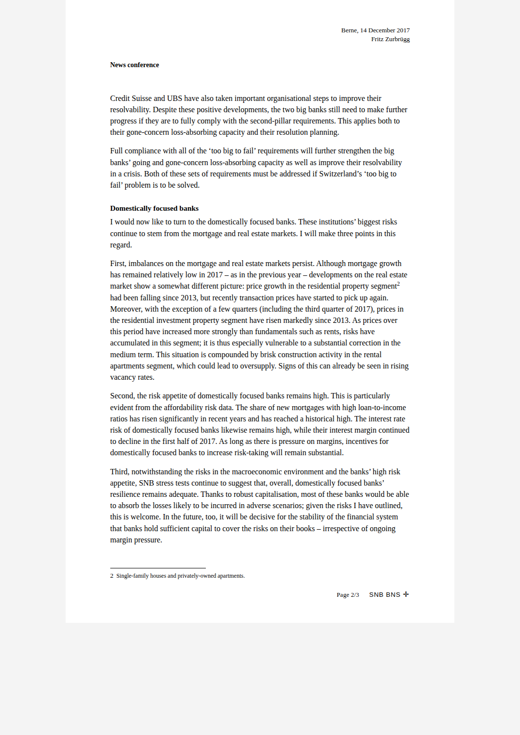Berne, 14 December 2017
Fritz Zurbrügg
News conference
Credit Suisse and UBS have also taken important organisational steps to improve their resolvability. Despite these positive developments, the two big banks still need to make further progress if they are to fully comply with the second-pillar requirements. This applies both to their gone-concern loss-absorbing capacity and their resolution planning.
Full compliance with all of the ‘too big to fail’ requirements will further strengthen the big banks’ going and gone-concern loss-absorbing capacity as well as improve their resolvability in a crisis. Both of these sets of requirements must be addressed if Switzerland’s ‘too big to fail’ problem is to be solved.
Domestically focused banks
I would now like to turn to the domestically focused banks. These institutions’ biggest risks continue to stem from the mortgage and real estate markets. I will make three points in this regard.
First, imbalances on the mortgage and real estate markets persist. Although mortgage growth has remained relatively low in 2017 – as in the previous year – developments on the real estate market show a somewhat different picture: price growth in the residential property segment2 had been falling since 2013, but recently transaction prices have started to pick up again. Moreover, with the exception of a few quarters (including the third quarter of 2017), prices in the residential investment property segment have risen markedly since 2013. As prices over this period have increased more strongly than fundamentals such as rents, risks have accumulated in this segment; it is thus especially vulnerable to a substantial correction in the medium term. This situation is compounded by brisk construction activity in the rental apartments segment, which could lead to oversupply. Signs of this can already be seen in rising vacancy rates.
Second, the risk appetite of domestically focused banks remains high. This is particularly evident from the affordability risk data. The share of new mortgages with high loan-to-income ratios has risen significantly in recent years and has reached a historical high. The interest rate risk of domestically focused banks likewise remains high, while their interest margin continued to decline in the first half of 2017. As long as there is pressure on margins, incentives for domestically focused banks to increase risk-taking will remain substantial.
Third, notwithstanding the risks in the macroeconomic environment and the banks’ high risk appetite, SNB stress tests continue to suggest that, overall, domestically focused banks’ resilience remains adequate. Thanks to robust capitalisation, most of these banks would be able to absorb the losses likely to be incurred in adverse scenarios; given the risks I have outlined, this is welcome. In the future, too, it will be decisive for the stability of the financial system that banks hold sufficient capital to cover the risks on their books – irrespective of ongoing margin pressure.
2 Single-family houses and privately-owned apartments.
Page 2/3 SNB BNS✛